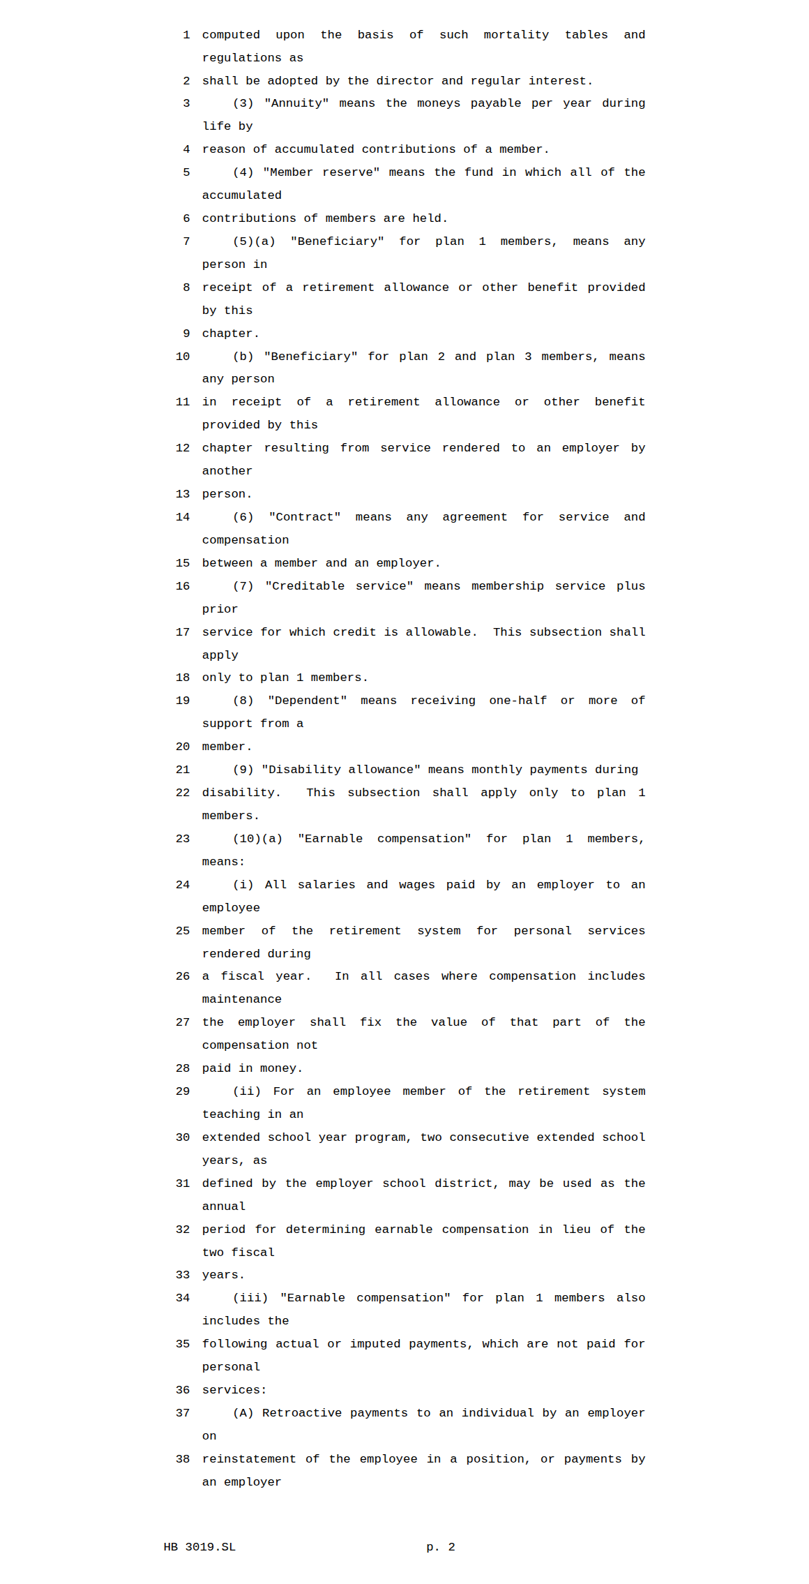computed upon the basis of such mortality tables and regulations as
shall be adopted by the director and regular interest.
(3) "Annuity" means the moneys payable per year during life by
reason of accumulated contributions of a member.
(4) "Member reserve" means the fund in which all of the accumulated
contributions of members are held.
(5)(a) "Beneficiary" for plan 1 members, means any person in
receipt of a retirement allowance or other benefit provided by this
chapter.
(b) "Beneficiary" for plan 2 and plan 3 members, means any person
in receipt of a retirement allowance or other benefit provided by this
chapter resulting from service rendered to an employer by another
person.
(6) "Contract" means any agreement for service and compensation
between a member and an employer.
(7) "Creditable service" means membership service plus prior
service for which credit is allowable. This subsection shall apply
only to plan 1 members.
(8) "Dependent" means receiving one-half or more of support from a
member.
(9) "Disability allowance" means monthly payments during
disability. This subsection shall apply only to plan 1 members.
(10)(a) "Earnable compensation" for plan 1 members, means:
(i) All salaries and wages paid by an employer to an employee
member of the retirement system for personal services rendered during
a fiscal year. In all cases where compensation includes maintenance
the employer shall fix the value of that part of the compensation not
paid in money.
(ii) For an employee member of the retirement system teaching in an
extended school year program, two consecutive extended school years, as
defined by the employer school district, may be used as the annual
period for determining earnable compensation in lieu of the two fiscal
years.
(iii) "Earnable compensation" for plan 1 members also includes the
following actual or imputed payments, which are not paid for personal
services:
(A) Retroactive payments to an individual by an employer on
reinstatement of the employee in a position, or payments by an employer
HB 3019.SL
p. 2